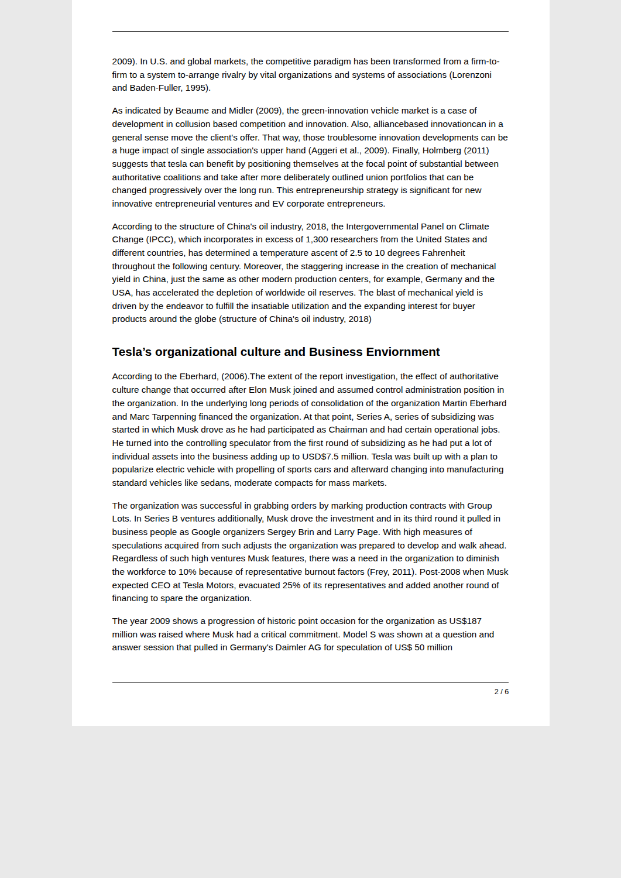2009). In U.S. and global markets, the competitive paradigm has been transformed from a firm-to-firm to a system to-arrange rivalry by vital organizations and systems of associations (Lorenzoni and Baden-Fuller, 1995).
As indicated by Beaume and Midler (2009), the green-innovation vehicle market is a case of development in collusion based competition and innovation. Also, alliancebased innovationcan in a general sense move the client's offer. That way, those troublesome innovation developments can be a huge impact of single association's upper hand (Aggeri et al., 2009). Finally, Holmberg (2011) suggests that tesla can benefit by positioning themselves at the focal point of substantial between authoritative coalitions and take after more deliberately outlined union portfolios that can be changed progressively over the long run. This entrepreneurship strategy is significant for new innovative entrepreneurial ventures and EV corporate entrepreneurs.
According to the structure of China's oil industry, 2018, the Intergovernmental Panel on Climate Change (IPCC), which incorporates in excess of 1,300 researchers from the United States and different countries, has determined a temperature ascent of 2.5 to 10 degrees Fahrenheit throughout the following century. Moreover, the staggering increase in the creation of mechanical yield in China, just the same as other modern production centers, for example, Germany and the USA, has accelerated the depletion of worldwide oil reserves. The blast of mechanical yield is driven by the endeavor to fulfill the insatiable utilization and the expanding interest for buyer products around the globe (structure of China's oil industry, 2018)
Tesla’s organizational culture and Business Enviornment
According to the Eberhard, (2006).The extent of the report investigation, the effect of authoritative culture change that occurred after Elon Musk joined and assumed control administration position in the organization. In the underlying long periods of consolidation of the organization Martin Eberhard and Marc Tarpenning financed the organization. At that point, Series A, series of subsidizing was started in which Musk drove as he had participated as Chairman and had certain operational jobs. He turned into the controlling speculator from the first round of subsidizing as he had put a lot of individual assets into the business adding up to USD$7.5 million. Tesla was built up with a plan to popularize electric vehicle with propelling of sports cars and afterward changing into manufacturing standard vehicles like sedans, moderate compacts for mass markets.
The organization was successful in grabbing orders by marking production contracts with Group Lots. In Series B ventures additionally, Musk drove the investment and in its third round it pulled in business people as Google organizers Sergey Brin and Larry Page. With high measures of speculations acquired from such adjusts the organization was prepared to develop and walk ahead. Regardless of such high ventures Musk features, there was a need in the organization to diminish the workforce to 10% because of representative burnout factors (Frey, 2011). Post-2008 when Musk expected CEO at Tesla Motors, evacuated 25% of its representatives and added another round of financing to spare the organization.
The year 2009 shows a progression of historic point occasion for the organization as US$187 million was raised where Musk had a critical commitment. Model S was shown at a question and answer session that pulled in Germany's Daimler AG for speculation of US$ 50 million
2 / 6